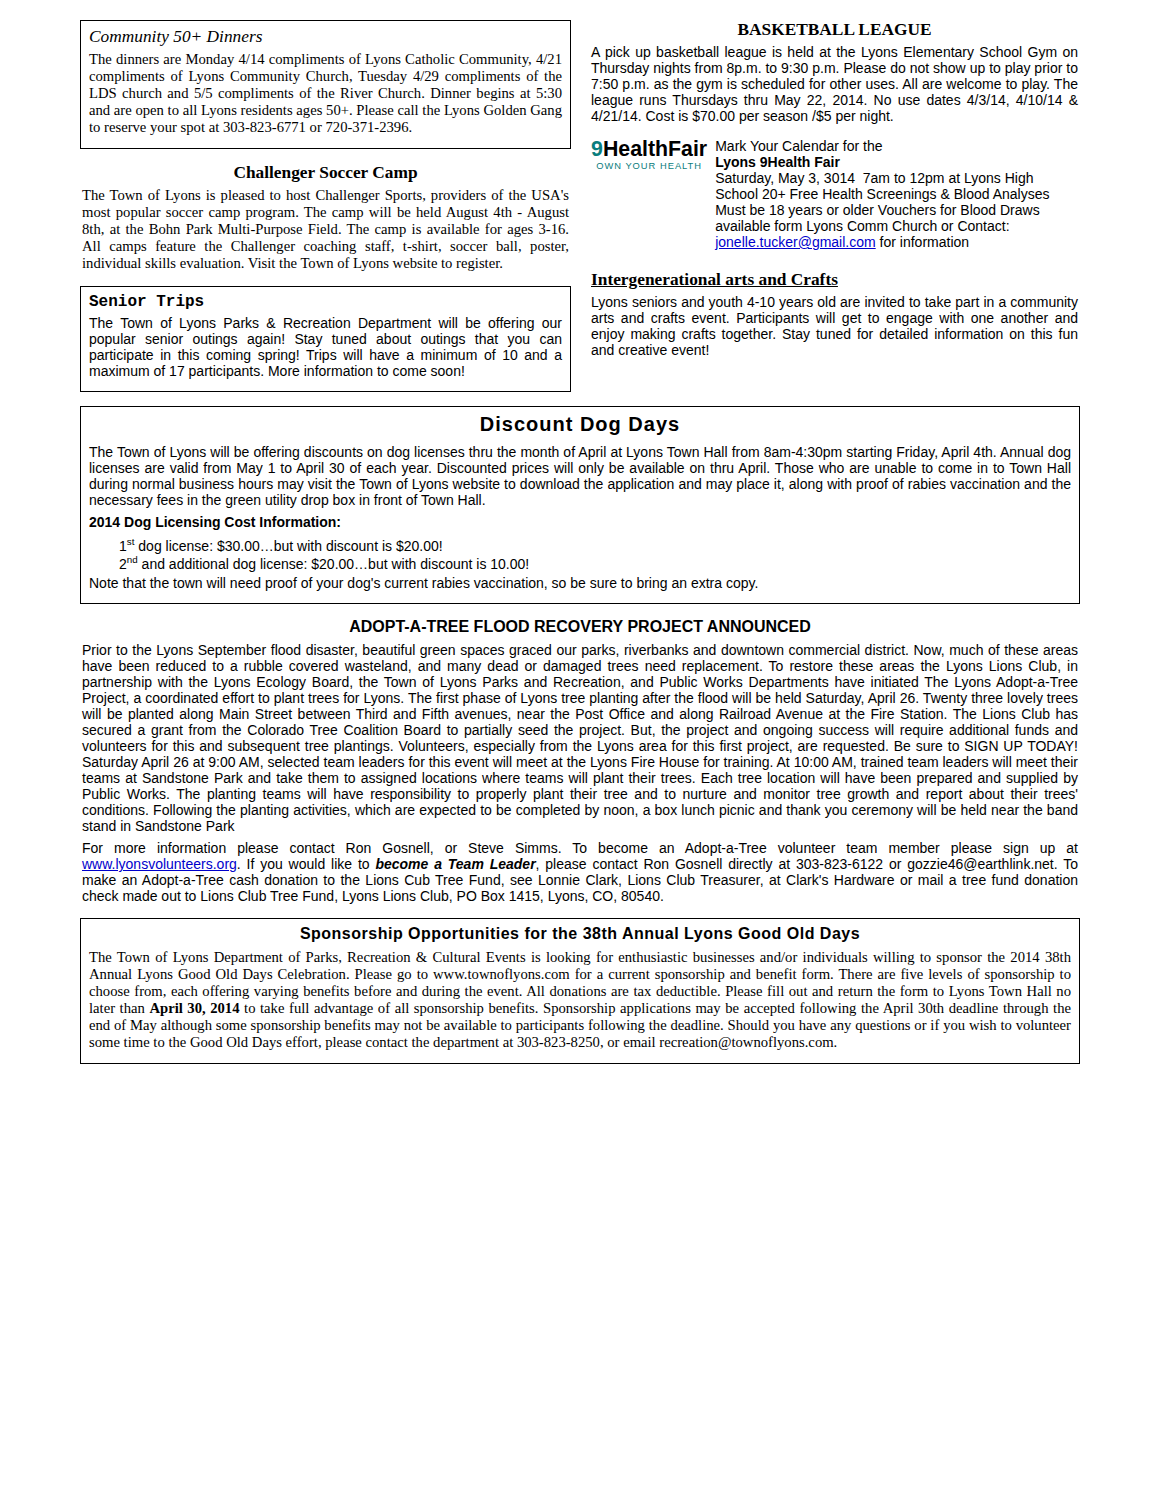Community 50+ Dinners
The dinners are Monday 4/14 compliments of Lyons Catholic Community, 4/21 compliments of Lyons Community Church, Tuesday 4/29 compliments of the LDS church and 5/5 compliments of the River Church. Dinner begins at 5:30 and are open to all Lyons residents ages 50+. Please call the Lyons Golden Gang to reserve your spot at 303-823-6771 or 720-371-2396.
Challenger Soccer Camp
The Town of Lyons is pleased to host Challenger Sports, providers of the USA's most popular soccer camp program. The camp will be held August 4th - August 8th, at the Bohn Park Multi-Purpose Field. The camp is available for ages 3-16. All camps feature the Challenger coaching staff, t-shirt, soccer ball, poster, individual skills evaluation. Visit the Town of Lyons website to register.
Senior Trips
The Town of Lyons Parks & Recreation Department will be offering our popular senior outings again! Stay tuned about outings that you can participate in this coming spring! Trips will have a minimum of 10 and a maximum of 17 participants. More information to come soon!
BASKETBALL LEAGUE
A pick up basketball league is held at the Lyons Elementary School Gym on Thursday nights from 8p.m. to 9:30 p.m. Please do not show up to play prior to 7:50 p.m. as the gym is scheduled for other uses. All are welcome to play. The league runs Thursdays thru May 22, 2014. No use dates 4/3/14, 4/10/14 & 4/21/14. Cost is $70.00 per season /$5 per night.
9 HealthFair
OWN YOUR HEALTH
Mark Your Calendar for the
Lyons 9Health Fair
Saturday, May 3, 3014 7am to 12pm at Lyons High School 20+ Free Health Screenings & Blood Analyses Must be 18 years or older Vouchers for Blood Draws available form Lyons Comm Church or Contact: jonelle.tucker@gmail.com for information
Intergenerational arts and Crafts
Lyons seniors and youth 4-10 years old are invited to take part in a community arts and crafts event. Participants will get to engage with one another and enjoy making crafts together. Stay tuned for detailed information on this fun and creative event!
Discount Dog Days
The Town of Lyons will be offering discounts on dog licenses thru the month of April at Lyons Town Hall from 8am-4:30pm starting Friday, April 4th. Annual dog licenses are valid from May 1 to April 30 of each year. Discounted prices will only be available on thru April. Those who are unable to come in to Town Hall during normal business hours may visit the Town of Lyons website to download the application and may place it, along with proof of rabies vaccination and the necessary fees in the green utility drop box in front of Town Hall.
2014 Dog Licensing Cost Information:
1st dog license: $30.00…but with discount is $20.00!
2nd and additional dog license: $20.00…but with discount is 10.00!
Note that the town will need proof of your dog's current rabies vaccination, so be sure to bring an extra copy.
ADOPT-A-TREE FLOOD RECOVERY PROJECT ANNOUNCED
Prior to the Lyons September flood disaster, beautiful green spaces graced our parks, riverbanks and downtown commercial district. Now, much of these areas have been reduced to a rubble covered wasteland, and many dead or damaged trees need replacement. To restore these areas the Lyons Lions Club, in partnership with the Lyons Ecology Board, the Town of Lyons Parks and Recreation, and Public Works Departments have initiated The Lyons Adopt-a-Tree Project, a coordinated effort to plant trees for Lyons. The first phase of Lyons tree planting after the flood will be held Saturday, April 26. Twenty three lovely trees will be planted along Main Street between Third and Fifth avenues, near the Post Office and along Railroad Avenue at the Fire Station. The Lions Club has secured a grant from the Colorado Tree Coalition Board to partially seed the project. But, the project and ongoing success will require additional funds and volunteers for this and subsequent tree plantings. Volunteers, especially from the Lyons area for this first project, are requested. Be sure to SIGN UP TODAY! Saturday April 26 at 9:00 AM, selected team leaders for this event will meet at the Lyons Fire House for training. At 10:00 AM, trained team leaders will meet their teams at Sandstone Park and take them to assigned locations where teams will plant their trees. Each tree location will have been prepared and supplied by Public Works. The planting teams will have responsibility to properly plant their tree and to nurture and monitor tree growth and report about their trees' conditions. Following the planting activities, which are expected to be completed by noon, a box lunch picnic and thank you ceremony will be held near the band stand in Sandstone Park
For more information please contact Ron Gosnell, or Steve Simms. To become an Adopt-a-Tree volunteer team member please sign up at www.lyonsvolunteers.org. If you would like to become a Team Leader, please contact Ron Gosnell directly at 303-823-6122 or gozzie46@earthlink.net. To make an Adopt-a-Tree cash donation to the Lions Cub Tree Fund, see Lonnie Clark, Lions Club Treasurer, at Clark's Hardware or mail a tree fund donation check made out to Lions Club Tree Fund, Lyons Lions Club, PO Box 1415, Lyons, CO, 80540.
Sponsorship Opportunities for the 38th Annual Lyons Good Old Days
The Town of Lyons Department of Parks, Recreation & Cultural Events is looking for enthusiastic businesses and/or individuals willing to sponsor the 2014 38th Annual Lyons Good Old Days Celebration. Please go to www.townoflyons.com for a current sponsorship and benefit form. There are five levels of sponsorship to choose from, each offering varying benefits before and during the event. All donations are tax deductible. Please fill out and return the form to Lyons Town Hall no later than April 30, 2014 to take full advantage of all sponsorship benefits. Sponsorship applications may be accepted following the April 30th deadline through the end of May although some sponsorship benefits may not be available to participants following the deadline. Should you have any questions or if you wish to volunteer some time to the Good Old Days effort, please contact the department at 303-823-8250, or email recreation@townoflyons.com.